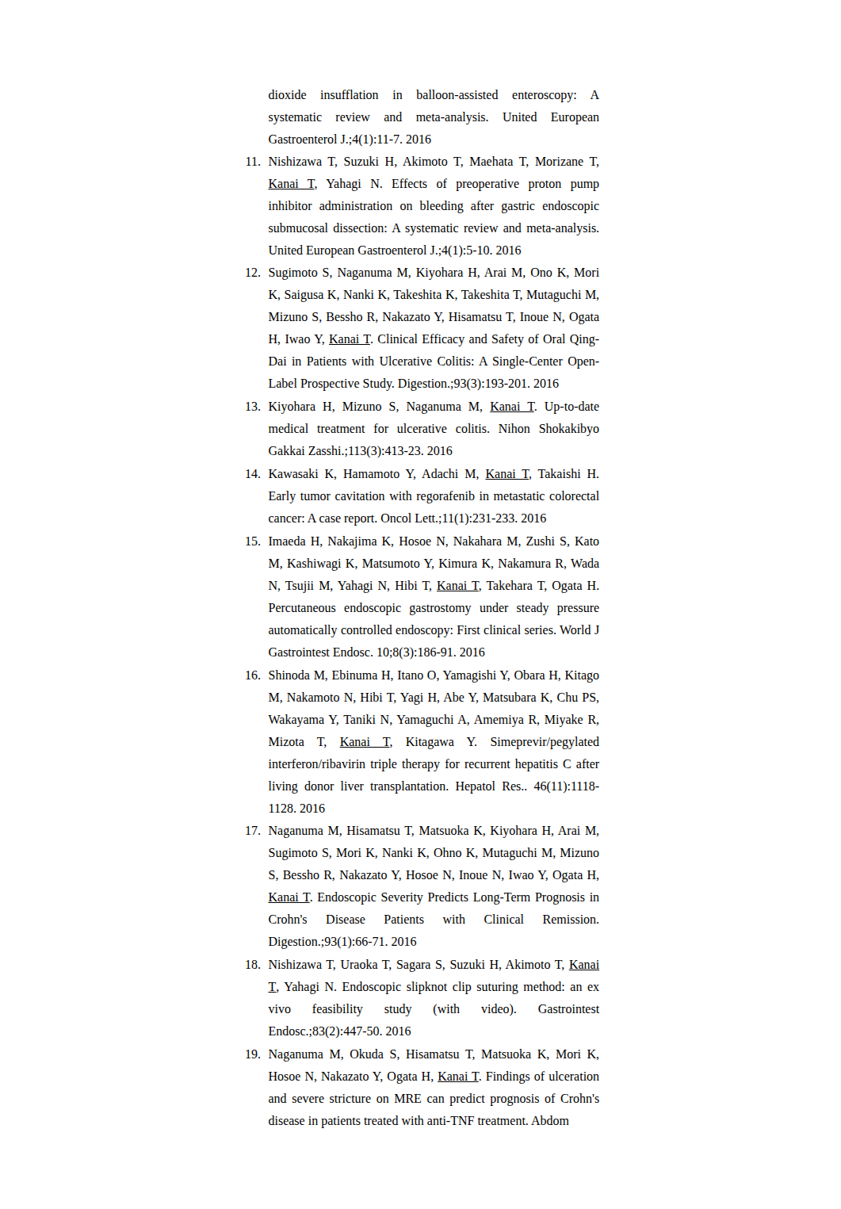dioxide insufflation in balloon-assisted enteroscopy: A systematic review and meta-analysis. United European Gastroenterol J.;4(1):11-7. 2016
11. Nishizawa T, Suzuki H, Akimoto T, Maehata T, Morizane T, Kanai T, Yahagi N. Effects of preoperative proton pump inhibitor administration on bleeding after gastric endoscopic submucosal dissection: A systematic review and meta-analysis. United European Gastroenterol J.;4(1):5-10. 2016
12. Sugimoto S, Naganuma M, Kiyohara H, Arai M, Ono K, Mori K, Saigusa K, Nanki K, Takeshita K, Takeshita T, Mutaguchi M, Mizuno S, Bessho R, Nakazato Y, Hisamatsu T, Inoue N, Ogata H, Iwao Y, Kanai T. Clinical Efficacy and Safety of Oral Qing-Dai in Patients with Ulcerative Colitis: A Single-Center Open-Label Prospective Study. Digestion.;93(3):193-201. 2016
13. Kiyohara H, Mizuno S, Naganuma M, Kanai T. Up-to-date medical treatment for ulcerative colitis. Nihon Shokakibyo Gakkai Zasshi.;113(3):413-23. 2016
14. Kawasaki K, Hamamoto Y, Adachi M, Kanai T, Takaishi H. Early tumor cavitation with regorafenib in metastatic colorectal cancer: A case report. Oncol Lett.;11(1):231-233. 2016
15. Imaeda H, Nakajima K, Hosoe N, Nakahara M, Zushi S, Kato M, Kashiwagi K, Matsumoto Y, Kimura K, Nakamura R, Wada N, Tsujii M, Yahagi N, Hibi T, Kanai T, Takehara T, Ogata H. Percutaneous endoscopic gastrostomy under steady pressure automatically controlled endoscopy: First clinical series. World J Gastrointest Endosc. 10;8(3):186-91. 2016
16. Shinoda M, Ebinuma H, Itano O, Yamagishi Y, Obara H, Kitago M, Nakamoto N, Hibi T, Yagi H, Abe Y, Matsubara K, Chu PS, Wakayama Y, Taniki N, Yamaguchi A, Amemiya R, Miyake R, Mizota T, Kanai T, Kitagawa Y. Simeprevir/pegylated interferon/ribavirin triple therapy for recurrent hepatitis C after living donor liver transplantation. Hepatol Res.. 46(11):1118-1128. 2016
17. Naganuma M, Hisamatsu T, Matsuoka K, Kiyohara H, Arai M, Sugimoto S, Mori K, Nanki K, Ohno K, Mutaguchi M, Mizuno S, Bessho R, Nakazato Y, Hosoe N, Inoue N, Iwao Y, Ogata H, Kanai T. Endoscopic Severity Predicts Long-Term Prognosis in Crohn's Disease Patients with Clinical Remission. Digestion.;93(1):66-71. 2016
18. Nishizawa T, Uraoka T, Sagara S, Suzuki H, Akimoto T, Kanai T, Yahagi N. Endoscopic slipknot clip suturing method: an ex vivo feasibility study (with video). Gastrointest Endosc.;83(2):447-50. 2016
19. Naganuma M, Okuda S, Hisamatsu T, Matsuoka K, Mori K, Hosoe N, Nakazato Y, Ogata H, Kanai T. Findings of ulceration and severe stricture on MRE can predict prognosis of Crohn's disease in patients treated with anti-TNF treatment. Abdom